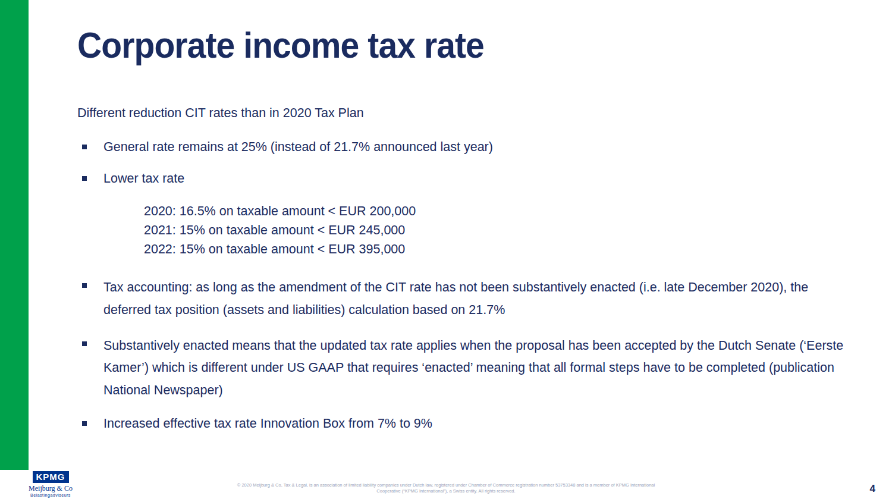Corporate income tax rate
Different reduction CIT rates than in 2020 Tax Plan
General rate remains at 25% (instead of 21.7% announced last year)
Lower tax rate
2020: 16.5% on taxable amount < EUR 200,000
2021: 15% on taxable amount < EUR 245,000
2022: 15% on taxable amount < EUR 395,000
Tax accounting: as long as the amendment of the CIT rate has not been substantively enacted (i.e. late December 2020), the deferred tax position (assets and liabilities) calculation based on 21.7%
Substantively enacted means that the updated tax rate applies when the proposal has been accepted by the Dutch Senate (‘Eerste Kamer’) which is different under US GAAP that requires ‘enacted’ meaning that all formal steps have to be completed (publication National Newspaper)
Increased effective tax rate Innovation Box from 7% to 9%
KPMG
Meijburg & Co
Belastingadviseurs
© 2020 Meijburg & Co, Tax & Legal, is an association of limited liability companies under Dutch law, registered under Chamber of Commerce registration number 53753348 and is a member of KPMG International Cooperative (“KPMG International”), a Swiss entity. All rights reserved.
4